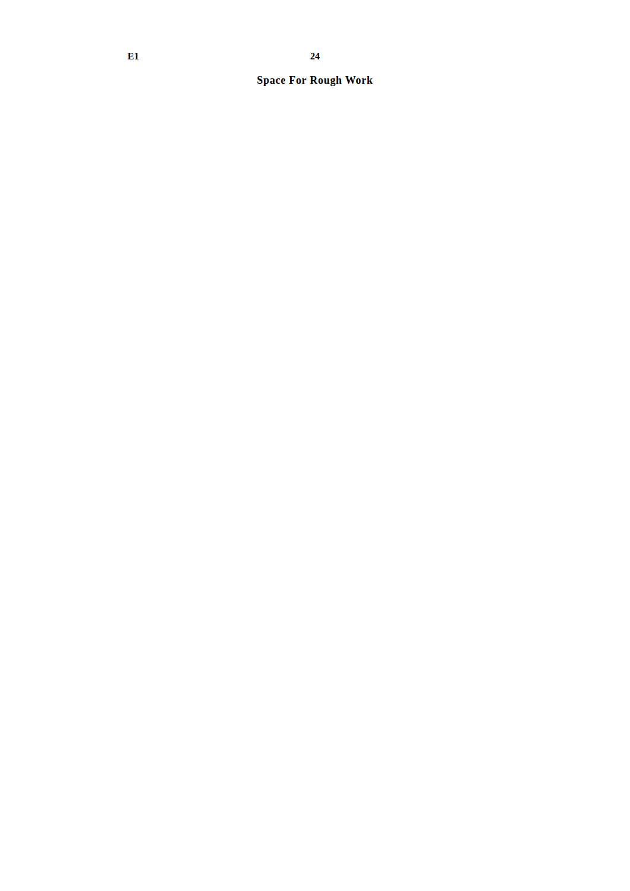E1
24
Space For Rough Work